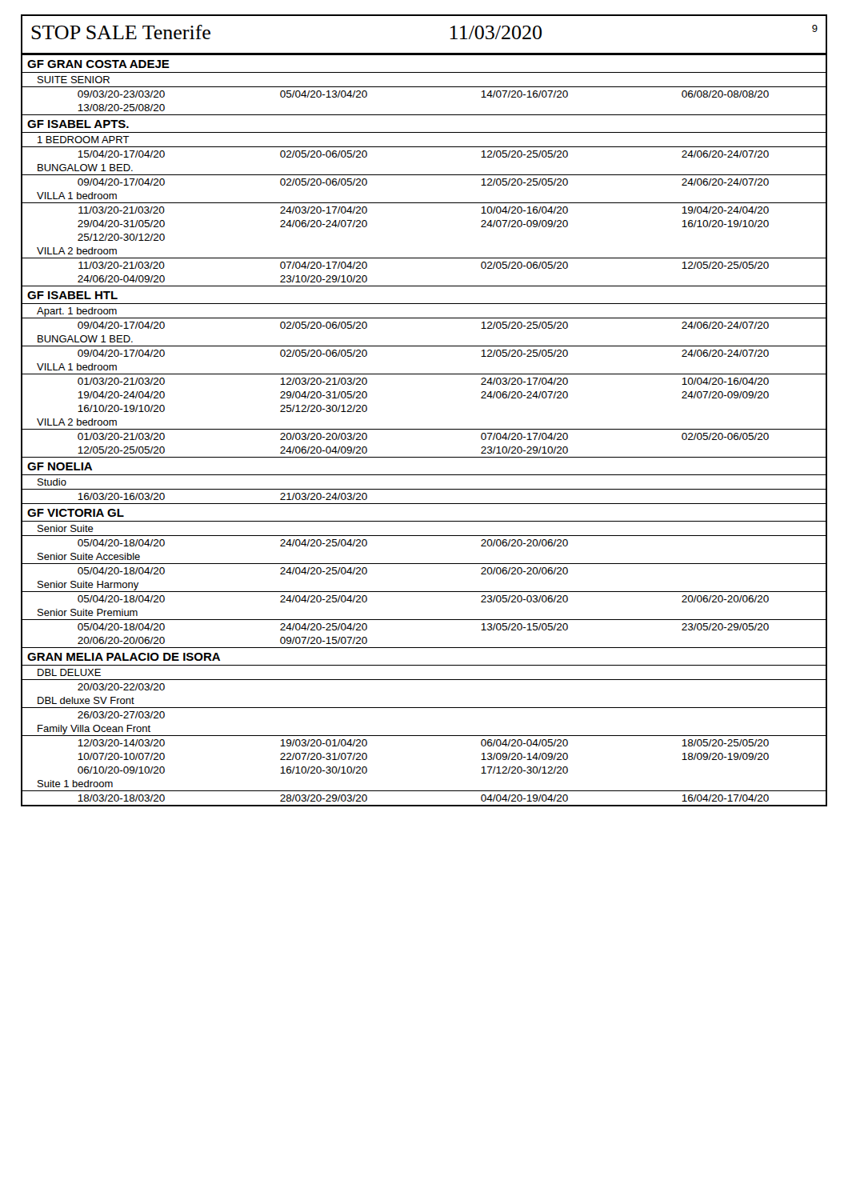STOP SALE Tenerife
11/03/2020
9
| GF GRAN COSTA ADEJE |
| SUITE SENIOR |
| 09/03/20-23/03/20 | 05/04/20-13/04/20 | 14/07/20-16/07/20 | 06/08/20-08/08/20 |
| 13/08/20-25/08/20 | | | |
| GF ISABEL APTS. |
| 1 BEDROOM APRT |
| 15/04/20-17/04/20 | 02/05/20-06/05/20 | 12/05/20-25/05/20 | 24/06/20-24/07/20 |
| BUNGALOW 1 BED. |
| 09/04/20-17/04/20 | 02/05/20-06/05/20 | 12/05/20-25/05/20 | 24/06/20-24/07/20 |
| VILLA 1 bedroom |
| 11/03/20-21/03/20 | 24/03/20-17/04/20 | 10/04/20-16/04/20 | 19/04/20-24/04/20 |
| 29/04/20-31/05/20 | 24/06/20-24/07/20 | 24/07/20-09/09/20 | 16/10/20-19/10/20 |
| 25/12/20-30/12/20 | | | |
| VILLA 2 bedroom |
| 11/03/20-21/03/20 | 07/04/20-17/04/20 | 02/05/20-06/05/20 | 12/05/20-25/05/20 |
| 24/06/20-04/09/20 | 23/10/20-29/10/20 | | |
| GF ISABEL HTL |
| Apart. 1 bedroom |
| 09/04/20-17/04/20 | 02/05/20-06/05/20 | 12/05/20-25/05/20 | 24/06/20-24/07/20 |
| BUNGALOW 1 BED. |
| 09/04/20-17/04/20 | 02/05/20-06/05/20 | 12/05/20-25/05/20 | 24/06/20-24/07/20 |
| VILLA 1 bedroom |
| 01/03/20-21/03/20 | 12/03/20-21/03/20 | 24/03/20-17/04/20 | 10/04/20-16/04/20 |
| 19/04/20-24/04/20 | 29/04/20-31/05/20 | 24/06/20-24/07/20 | 24/07/20-09/09/20 |
| 16/10/20-19/10/20 | 25/12/20-30/12/20 | | |
| VILLA 2 bedroom |
| 01/03/20-21/03/20 | 20/03/20-20/03/20 | 07/04/20-17/04/20 | 02/05/20-06/05/20 |
| 12/05/20-25/05/20 | 24/06/20-04/09/20 | 23/10/20-29/10/20 | |
| GF NOELIA |
| Studio |
| 16/03/20-16/03/20 | 21/03/20-24/03/20 | | |
| GF VICTORIA GL |
| Senior Suite |
| 05/04/20-18/04/20 | 24/04/20-25/04/20 | 20/06/20-20/06/20 | |
| Senior Suite Accesible |
| 05/04/20-18/04/20 | 24/04/20-25/04/20 | 20/06/20-20/06/20 | |
| Senior Suite Harmony |
| 05/04/20-18/04/20 | 24/04/20-25/04/20 | 23/05/20-03/06/20 | 20/06/20-20/06/20 |
| Senior Suite Premium |
| 05/04/20-18/04/20 | 24/04/20-25/04/20 | 13/05/20-15/05/20 | 23/05/20-29/05/20 |
| 20/06/20-20/06/20 | 09/07/20-15/07/20 | | |
| GRAN MELIA PALACIO DE ISORA |
| DBL DELUXE |
| 20/03/20-22/03/20 | | | |
| DBL deluxe SV Front |
| 26/03/20-27/03/20 | | | |
| Family Villa Ocean Front |
| 12/03/20-14/03/20 | 19/03/20-01/04/20 | 06/04/20-04/05/20 | 18/05/20-25/05/20 |
| 10/07/20-10/07/20 | 22/07/20-31/07/20 | 13/09/20-14/09/20 | 18/09/20-19/09/20 |
| 06/10/20-09/10/20 | 16/10/20-30/10/20 | 17/12/20-30/12/20 | |
| Suite 1 bedroom |
| 18/03/20-18/03/20 | 28/03/20-29/03/20 | 04/04/20-19/04/20 | 16/04/20-17/04/20 |